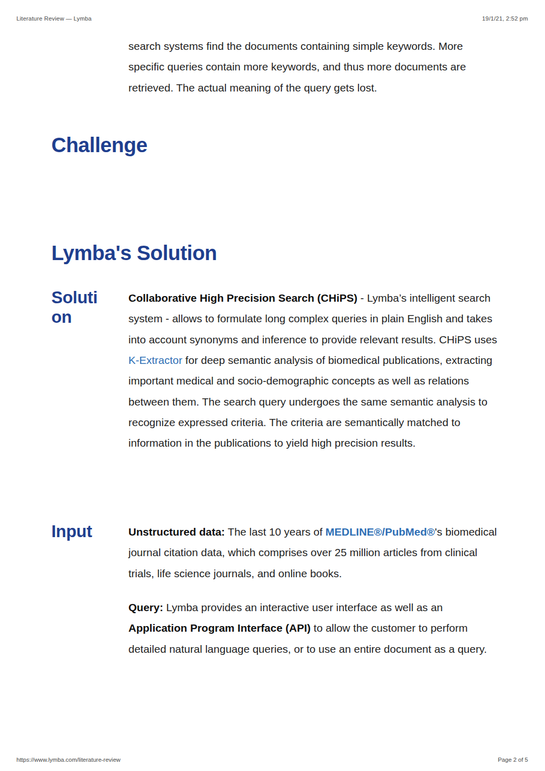Literature Review — Lymba 19/1/21, 2:52 pm
search systems find the documents containing simple keywords. More specific queries contain more keywords, and thus more documents are retrieved. The actual meaning of the query gets lost.
Challenge
Lymba's Solution
Soluti
on
Collaborative High Precision Search (CHiPS) - Lymba’s intelligent search system - allows to formulate long complex queries in plain English and takes into account synonyms and inference to provide relevant results. CHiPS uses K-Extractor for deep semantic analysis of biomedical publications, extracting important medical and socio-demographic concepts as well as relations between them. The search query undergoes the same semantic analysis to recognize expressed criteria. The criteria are semantically matched to information in the publications to yield high precision results.
Input
Unstructured data: The last 10 years of MEDLINE®/PubMed®'s biomedical journal citation data, which comprises over 25 million articles from clinical trials, life science journals, and online books.
Query: Lymba provides an interactive user interface as well as an Application Program Interface (API) to allow the customer to perform detailed natural language queries, or to use an entire document as a query.
https://www.lymba.com/literature-review Page 2 of 5